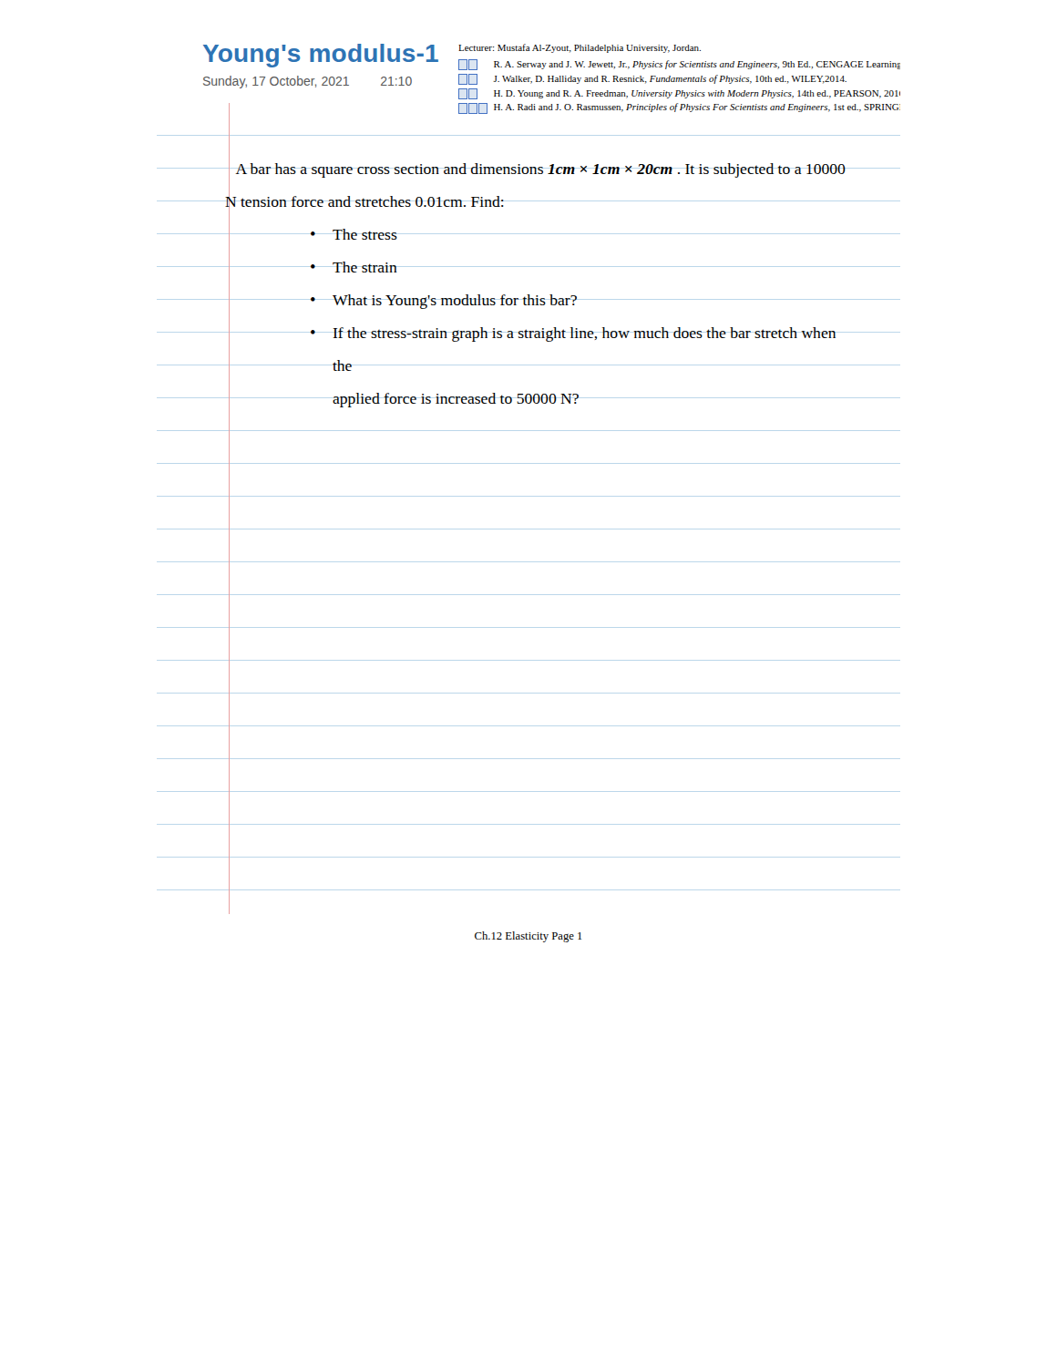Young's modulus-1
Sunday, 17 October, 202121:10
Lecturer: Mustafa Al-Zyout, Philadelphia University, Jordan.
R. A. Serway and J. W. Jewett, Jr., Physics for Scientists and Engineers, 9th Ed., CENGAGE Learning, 2014.
J. Walker, D. Halliday and R. Resnick, Fundamentals of Physics, 10th ed., WILEY,2014.
H. D. Young and R. A. Freedman, University Physics with Modern Physics, 14th ed., PEARSON, 2016.
H. A. Radi and J. O. Rasmussen, Principles of Physics For Scientists and Engineers, 1st ed., SPRINGER, 2013.
A bar has a square cross section and dimensions 1cm × 1cm × 20cm . It is subjected to a 10000 N tension force and stretches 0.01cm. Find:
The stress
The strain
What is Young's modulus for this bar?
If the stress-strain graph is a straight line, how much does the bar stretch when theapplied force is increased to 50000 N?
Ch.12 Elasticity Page 1